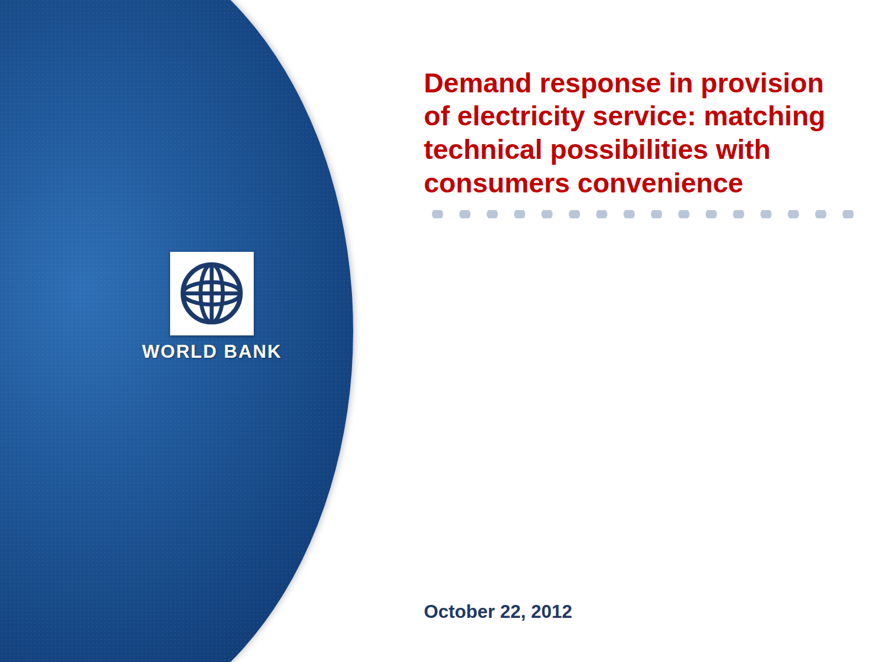WORLD BANK
Demand response in provision of electricity service: matching technical possibilities with consumers convenience
October 22, 2012